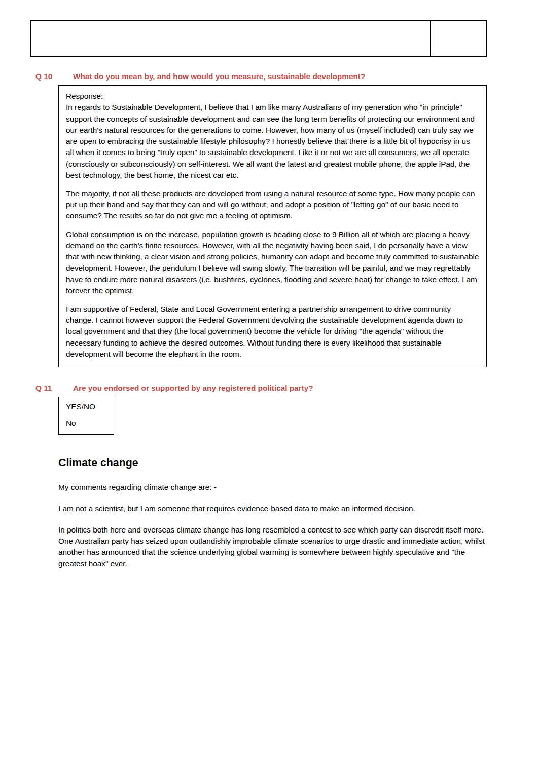Q 10 What do you mean by, and how would you measure, sustainable development?
Response:
In regards to Sustainable Development, I believe that I am like many Australians of my generation who "in principle" support the concepts of sustainable development and can see the long term benefits of protecting our environment and our earth's natural resources for the generations to come. However, how many of us (myself included) can truly say we are open to embracing the sustainable lifestyle philosophy? I honestly believe that there is a little bit of hypocrisy in us all when it comes to being "truly open" to sustainable development. Like it or not we are all consumers, we all operate (consciously or subconsciously) on self-interest. We all want the latest and greatest mobile phone, the apple iPad, the best technology, the best home, the nicest car etc.
The majority, if not all these products are developed from using a natural resource of some type. How many people can put up their hand and say that they can and will go without, and adopt a position of "letting go" of our basic need to consume? The results so far do not give me a feeling of optimism.
Global consumption is on the increase, population growth is heading close to 9 Billion all of which are placing a heavy demand on the earth's finite resources. However, with all the negativity having been said, I do personally have a view that with new thinking, a clear vision and strong policies, humanity can adapt and become truly committed to sustainable development. However, the pendulum I believe will swing slowly. The transition will be painful, and we may regrettably have to endure more natural disasters (i.e. bushfires, cyclones, flooding and severe heat) for change to take effect. I am forever the optimist.
I am supportive of Federal, State and Local Government entering a partnership arrangement to drive community change. I cannot however support the Federal Government devolving the sustainable development agenda down to local government and that they (the local government) become the vehicle for driving "the agenda" without the necessary funding to achieve the desired outcomes. Without funding there is every likelihood that sustainable development will become the elephant in the room.
Q 11 Are you endorsed or supported by any registered political party?
YES/NO
No
Climate change
My comments regarding climate change are: -
I am not a scientist, but I am someone that requires evidence-based data to make an informed decision.
In politics both here and overseas climate change has long resembled a contest to see which party can discredit itself more. One Australian party has seized upon outlandishly improbable climate scenarios to urge drastic and immediate action, whilst another has announced that the science underlying global warming is somewhere between highly speculative and "the greatest hoax" ever.